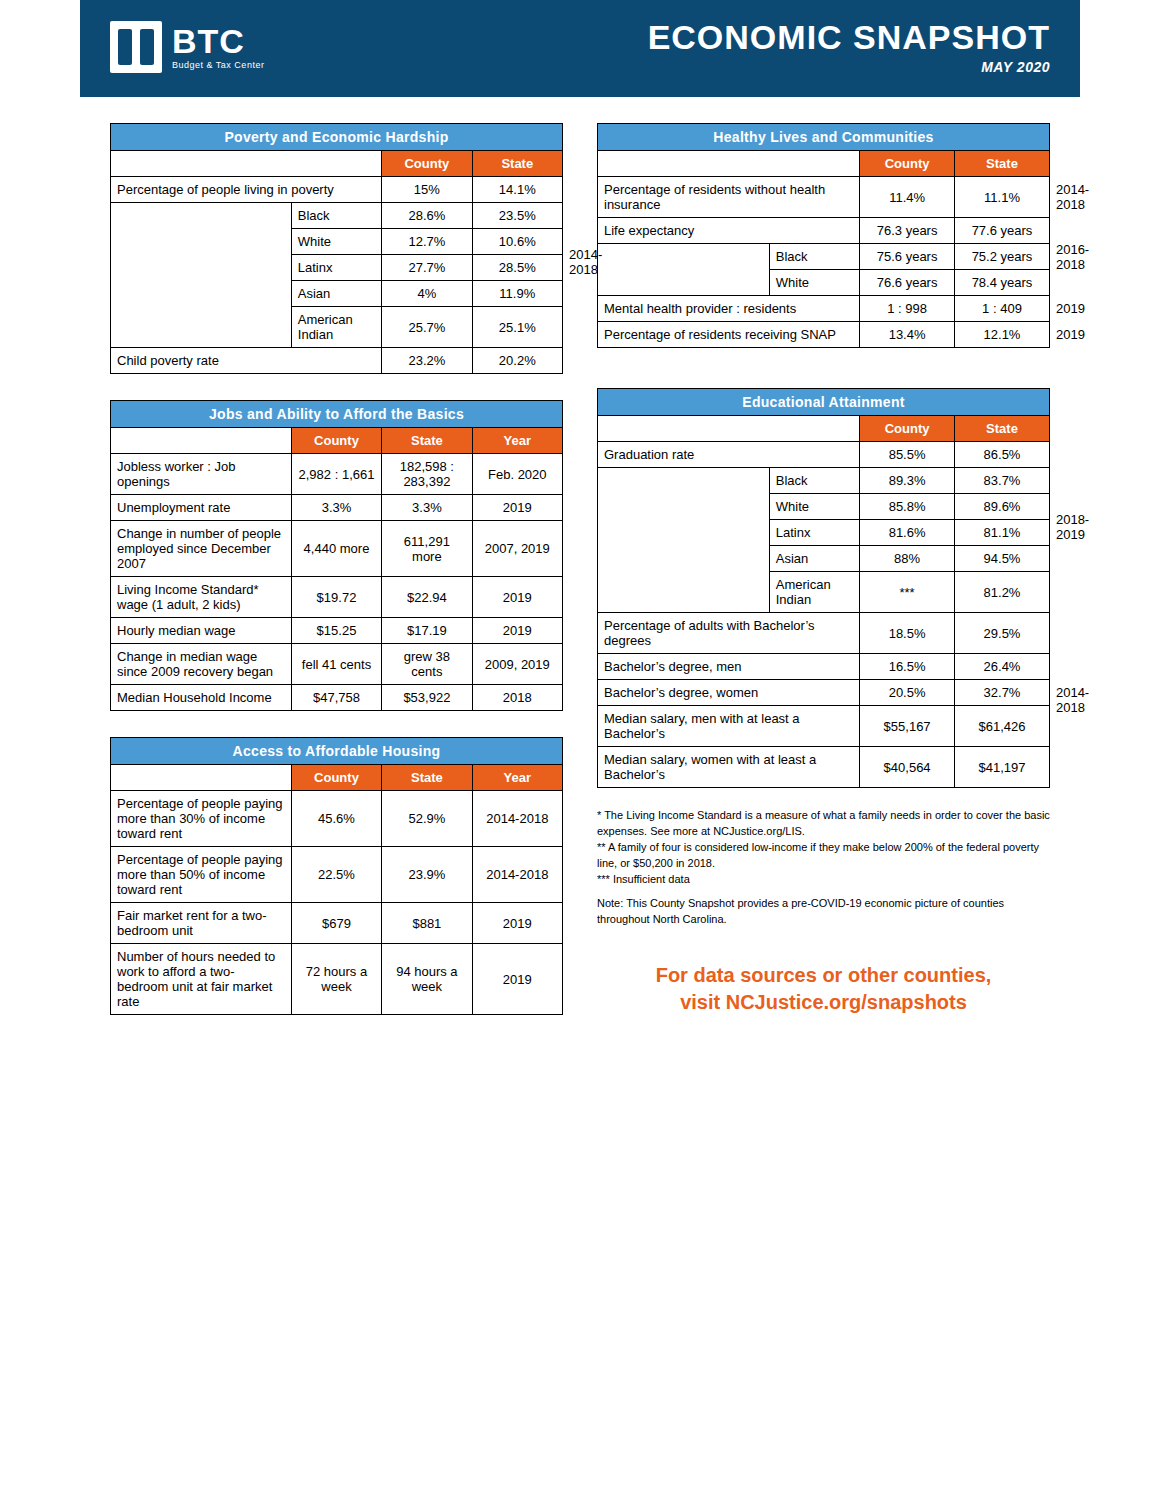BTC
Budget & Tax Center
ECONOMIC SNAPSHOT
MAY 2020
Poverty and Economic Hardship
| | County | State | Year |
| --- | --- | --- | --- |
| Percentage of people living in poverty | 15% | 14.1% | 2014-2018 |
| | Black | 28.6% | 23.5% |
| White | 12.7% | 10.6% |
| Latinx | 27.7% | 28.5% |
| Asian | 4% | 11.9% |
| American Indian | 25.7% | 25.1% |
| Child poverty rate | 23.2% | 20.2% | |
Jobs and Ability to Afford the Basics
| | County | State | Year |
| --- | --- | --- | --- |
| Jobless worker : Job openings | 2,982 : 1,661 | 182,598 : 283,392 | Feb. 2020 |
| Unemployment rate | 3.3% | 3.3% | 2019 |
| Change in number of people employed since December 2007 | 4,440 more | 611,291 more | 2007, 2019 |
| Living Income Standard* wage (1 adult, 2 kids) | $19.72 | $22.94 | 2019 |
| Hourly median wage | $15.25 | $17.19 | 2019 |
| Change in median wage since 2009 recovery began | fell 41 cents | grew 38 cents | 2009, 2019 |
| Median Household Income | $47,758 | $53,922 | 2018 |
Access to Affordable Housing
| | County | State | Year |
| --- | --- | --- | --- |
| Percentage of people paying more than 30% of income toward rent | 45.6% | 52.9% | 2014-2018 |
| Percentage of people paying more than 50% of income toward rent | 22.5% | 23.9% | 2014-2018 |
| Fair market rent for a two-bedroom unit | $679 | $881 | 2019 |
| Number of hours needed to work to afford a two-bedroom unit at fair market rate | 72 hours a week | 94 hours a week | 2019 |
Healthy Lives and Communities
| | County | State | Year |
| --- | --- | --- | --- |
| Percentage of residents without health insurance | 11.4% | 11.1% | 2014-2018 |
| Life expectancy | 76.3 years | 77.6 years | 2016-2018 |
| | Black | 75.6 years | 75.2 years |
| White | 76.6 years | 78.4 years |
| Mental health provider : residents | 1 : 998 | 1 : 409 | 2019 |
| Percentage of residents receiving SNAP | 13.4% | 12.1% | 2019 |
Educational Attainment
| | County | State | Year |
| --- | --- | --- | --- |
| Graduation rate | 85.5% | 86.5% | 2018-2019 |
| | Black | 89.3% | 83.7% |
| White | 85.8% | 89.6% |
| Latinx | 81.6% | 81.1% |
| Asian | 88% | 94.5% |
| American Indian | *** | 81.2% |
| Percentage of adults with Bachelor’s degrees | 18.5% | 29.5% | 2014-2018 |
| Bachelor’s degree, men | 16.5% | 26.4% |
| Bachelor’s degree, women | 20.5% | 32.7% |
| Median salary, men with at least a Bachelor’s | $55,167 | $61,426 |
| Median salary, women with at least a Bachelor’s | $40,564 | $41,197 |
* The Living Income Standard is a measure of what a family needs in order to cover the basic expenses. See more at NCJustice.org/LIS.
** A family of four is considered low-income if they make below 200% of the federal poverty line, or $50,200 in 2018.
*** Insufficient data
Note: This County Snapshot provides a pre-COVID-19 economic picture of counties throughout North Carolina.
For data sources or other counties,
visit NCJustice.org/snapshots